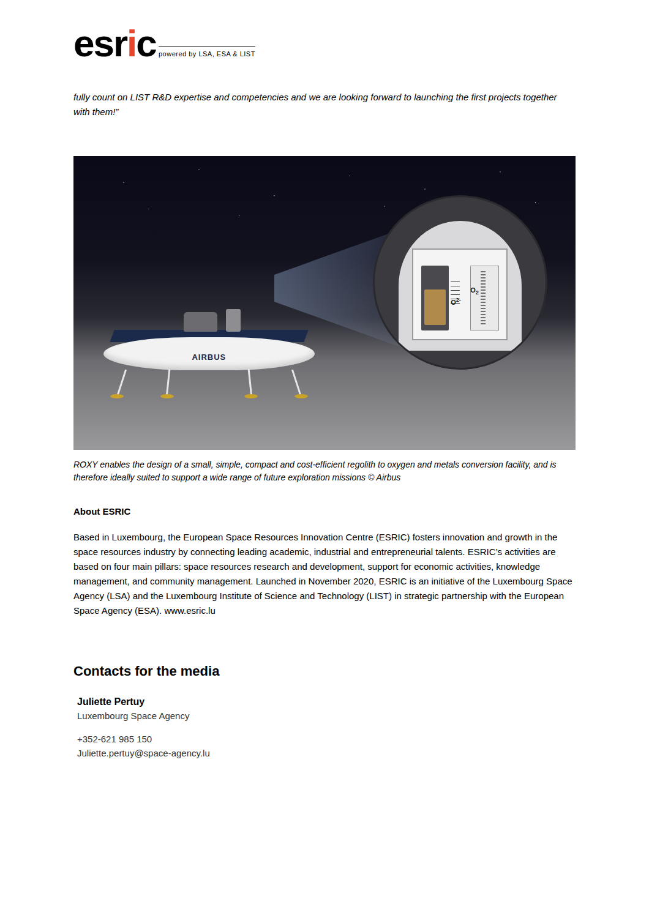esric
powered by LSA, ESA & LIST
fully count on LIST R&D expertise and competencies and we are looking forward to launching the first projects together with them!”
AIRBUS
O2 O2-
O2
ROXY enables the design of a small, simple, compact and cost-efficient regolith to oxygen and metals conversion facility, and is therefore ideally suited to support a wide range of future exploration missions © Airbus
About ESRIC
Based in Luxembourg, the European Space Resources Innovation Centre (ESRIC) fosters innovation and growth in the space resources industry by connecting leading academic, industrial and entrepreneurial talents. ESRIC’s activities are based on four main pillars: space resources research and development, support for economic activities, knowledge management, and community management. Launched in November 2020, ESRIC is an initiative of the Luxembourg Space Agency (LSA) and the Luxembourg Institute of Science and Technology (LIST) in strategic partnership with the European Space Agency (ESA). www.esric.lu
Contacts for the media
Juliette Pertuy
Luxembourg Space Agency
+352-621 985 150
Juliette.pertuy@space-agency.lu